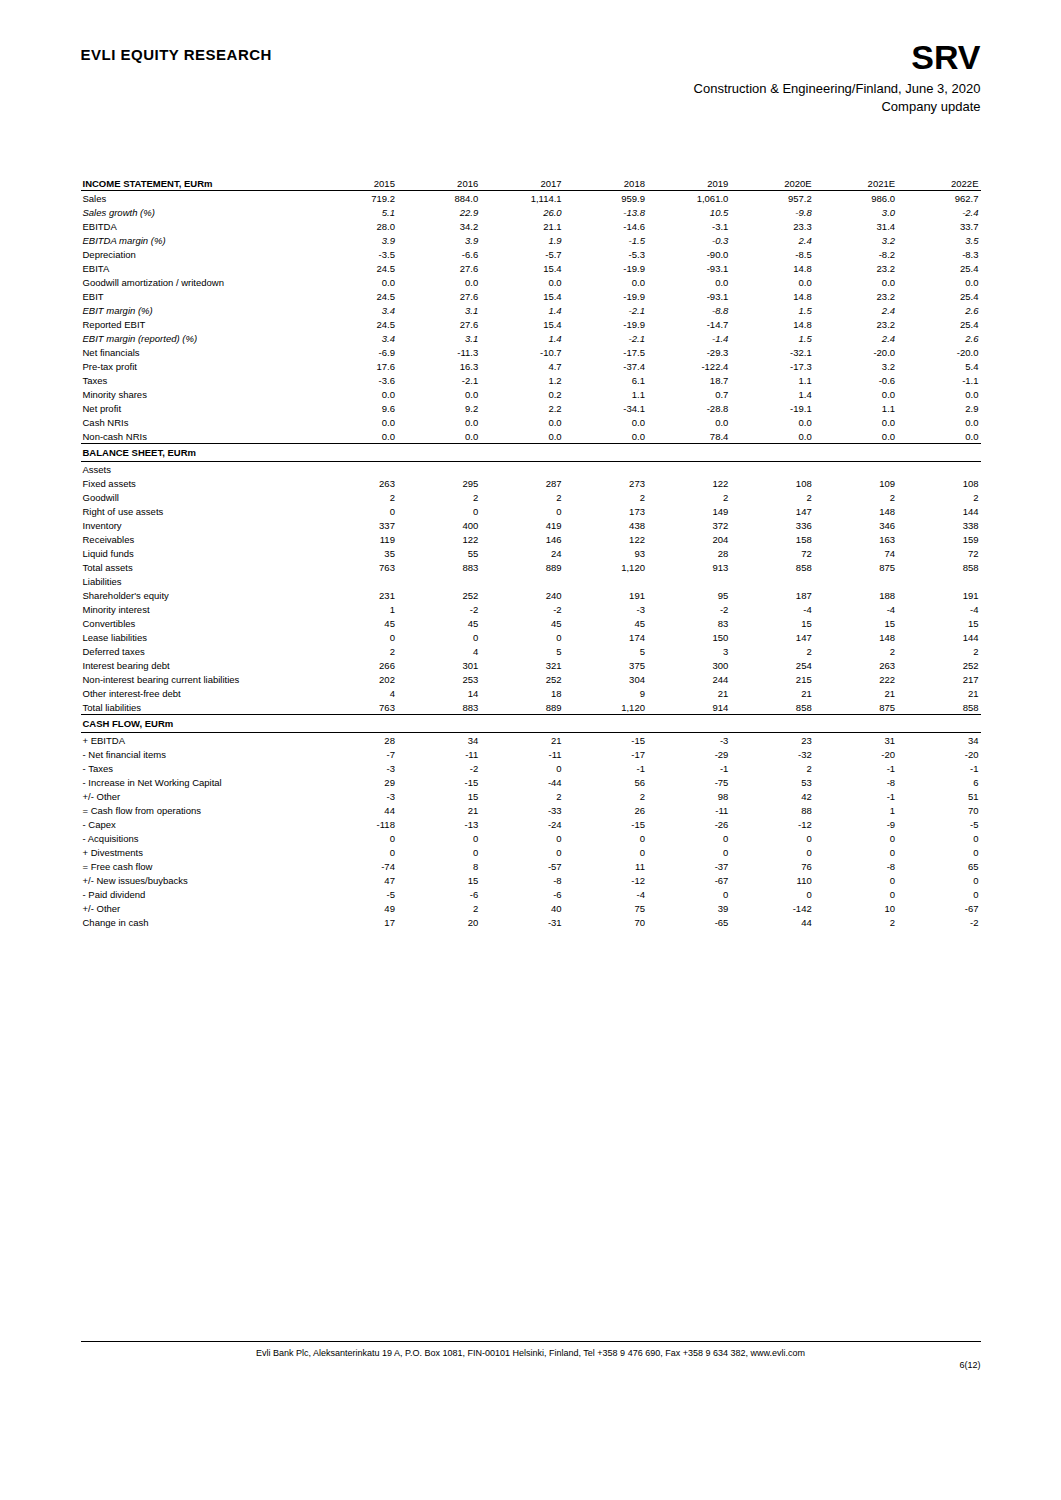EVLI EQUITY RESEARCH
SRV
Construction & Engineering/Finland, June 3, 2020
Company update
| INCOME STATEMENT, EURm | 2015 | 2016 | 2017 | 2018 | 2019 | 2020E | 2021E | 2022E |
| --- | --- | --- | --- | --- | --- | --- | --- | --- |
| Sales | 719.2 | 884.0 | 1,114.1 | 959.9 | 1,061.0 | 957.2 | 986.0 | 962.7 |
| Sales growth (%) | 5.1 | 22.9 | 26.0 | -13.8 | 10.5 | -9.8 | 3.0 | -2.4 |
| EBITDA | 28.0 | 34.2 | 21.1 | -14.6 | -3.1 | 23.3 | 31.4 | 33.7 |
| EBITDA margin (%) | 3.9 | 3.9 | 1.9 | -1.5 | -0.3 | 2.4 | 3.2 | 3.5 |
| Depreciation | -3.5 | -6.6 | -5.7 | -5.3 | -90.0 | -8.5 | -8.2 | -8.3 |
| EBITA | 24.5 | 27.6 | 15.4 | -19.9 | -93.1 | 14.8 | 23.2 | 25.4 |
| Goodwill amortization / writedown | 0.0 | 0.0 | 0.0 | 0.0 | 0.0 | 0.0 | 0.0 | 0.0 |
| EBIT | 24.5 | 27.6 | 15.4 | -19.9 | -93.1 | 14.8 | 23.2 | 25.4 |
| EBIT margin (%) | 3.4 | 3.1 | 1.4 | -2.1 | -8.8 | 1.5 | 2.4 | 2.6 |
| Reported EBIT | 24.5 | 27.6 | 15.4 | -19.9 | -14.7 | 14.8 | 23.2 | 25.4 |
| EBIT margin (reported) (%) | 3.4 | 3.1 | 1.4 | -2.1 | -1.4 | 1.5 | 2.4 | 2.6 |
| Net financials | -6.9 | -11.3 | -10.7 | -17.5 | -29.3 | -32.1 | -20.0 | -20.0 |
| Pre-tax profit | 17.6 | 16.3 | 4.7 | -37.4 | -122.4 | -17.3 | 3.2 | 5.4 |
| Taxes | -3.6 | -2.1 | 1.2 | 6.1 | 18.7 | 1.1 | -0.6 | -1.1 |
| Minority shares | 0.0 | 0.0 | 0.2 | 1.1 | 0.7 | 1.4 | 0.0 | 0.0 |
| Net profit | 9.6 | 9.2 | 2.2 | -34.1 | -28.8 | -19.1 | 1.1 | 2.9 |
| Cash NRIs | 0.0 | 0.0 | 0.0 | 0.0 | 0.0 | 0.0 | 0.0 | 0.0 |
| Non-cash NRIs | 0.0 | 0.0 | 0.0 | 0.0 | 78.4 | 0.0 | 0.0 | 0.0 |
| BALANCE SHEET, EURm |
| Assets | | | | | | | | |
| Fixed assets | 263 | 295 | 287 | 273 | 122 | 108 | 109 | 108 |
| Goodwill | 2 | 2 | 2 | 2 | 2 | 2 | 2 | 2 |
| Right of use assets | 0 | 0 | 0 | 173 | 149 | 147 | 148 | 144 |
| Inventory | 337 | 400 | 419 | 438 | 372 | 336 | 346 | 338 |
| Receivables | 119 | 122 | 146 | 122 | 204 | 158 | 163 | 159 |
| Liquid funds | 35 | 55 | 24 | 93 | 28 | 72 | 74 | 72 |
| Total assets | 763 | 883 | 889 | 1,120 | 913 | 858 | 875 | 858 |
| Liabilities | | | | | | | | |
| Shareholder's equity | 231 | 252 | 240 | 191 | 95 | 187 | 188 | 191 |
| Minority interest | 1 | -2 | -2 | -3 | -2 | -4 | -4 | -4 |
| Convertibles | 45 | 45 | 45 | 45 | 83 | 15 | 15 | 15 |
| Lease liabilities | 0 | 0 | 0 | 174 | 150 | 147 | 148 | 144 |
| Deferred taxes | 2 | 4 | 5 | 5 | 3 | 2 | 2 | 2 |
| Interest bearing debt | 266 | 301 | 321 | 375 | 300 | 254 | 263 | 252 |
| Non-interest bearing current liabilities | 202 | 253 | 252 | 304 | 244 | 215 | 222 | 217 |
| Other interest-free debt | 4 | 14 | 18 | 9 | 21 | 21 | 21 | 21 |
| Total liabilities | 763 | 883 | 889 | 1,120 | 914 | 858 | 875 | 858 |
| CASH FLOW, EURm |
| + EBITDA | 28 | 34 | 21 | -15 | -3 | 23 | 31 | 34 |
| - Net financial items | -7 | -11 | -11 | -17 | -29 | -32 | -20 | -20 |
| - Taxes | -3 | -2 | 0 | -1 | -1 | 2 | -1 | -1 |
| - Increase in Net Working Capital | 29 | -15 | -44 | 56 | -75 | 53 | -8 | 6 |
| +/- Other | -3 | 15 | 2 | 2 | 98 | 42 | -1 | 51 |
| = Cash flow from operations | 44 | 21 | -33 | 26 | -11 | 88 | 1 | 70 |
| - Capex | -118 | -13 | -24 | -15 | -26 | -12 | -9 | -5 |
| - Acquisitions | 0 | 0 | 0 | 0 | 0 | 0 | 0 | 0 |
| + Divestments | 0 | 0 | 0 | 0 | 0 | 0 | 0 | 0 |
| = Free cash flow | -74 | 8 | -57 | 11 | -37 | 76 | -8 | 65 |
| +/- New issues/buybacks | 47 | 15 | -8 | -12 | -67 | 110 | 0 | 0 |
| - Paid dividend | -5 | -6 | -6 | -4 | 0 | 0 | 0 | 0 |
| +/- Other | 49 | 2 | 40 | 75 | 39 | -142 | 10 | -67 |
| Change in cash | 17 | 20 | -31 | 70 | -65 | 44 | 2 | -2 |
Evli Bank Plc, Aleksanterinkatu 19 A, P.O. Box 1081, FIN-00101 Helsinki, Finland, Tel +358 9 476 690, Fax +358 9 634 382, www.evli.com
6(12)